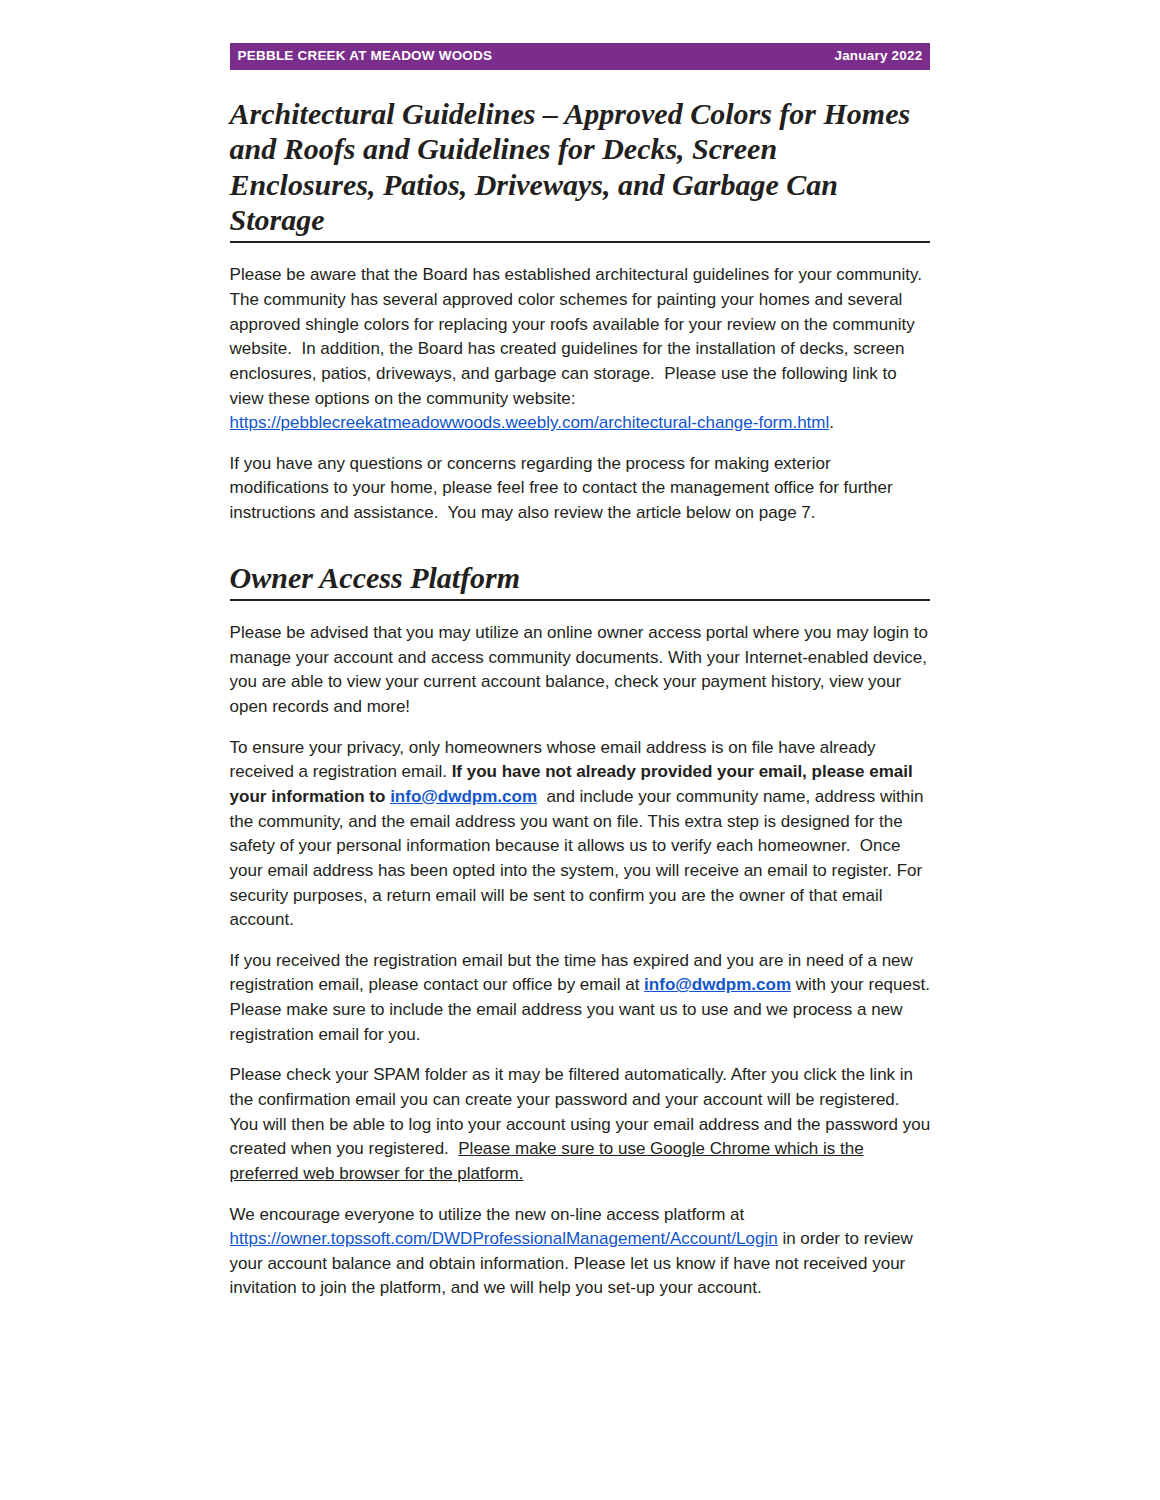Pebble Creek at Meadow Woods January 2022
Architectural Guidelines – Approved Colors for Homes and Roofs and Guidelines for Decks, Screen Enclosures, Patios, Driveways, and Garbage Can Storage
Please be aware that the Board has established architectural guidelines for your community. The community has several approved color schemes for painting your homes and several approved shingle colors for replacing your roofs available for your review on the community website. In addition, the Board has created guidelines for the installation of decks, screen enclosures, patios, driveways, and garbage can storage. Please use the following link to view these options on the community website:
https://pebblecreekatmeadowwoods.weebly.com/architectural-change-form.html.
If you have any questions or concerns regarding the process for making exterior modifications to your home, please feel free to contact the management office for further instructions and assistance. You may also review the article below on page 7.
Owner Access Platform
Please be advised that you may utilize an online owner access portal where you may login to manage your account and access community documents. With your Internet-enabled device, you are able to view your current account balance, check your payment history, view your open records and more!
To ensure your privacy, only homeowners whose email address is on file have already received a registration email. If you have not already provided your email, please email your information to info@dwdpm.com and include your community name, address within the community, and the email address you want on file. This extra step is designed for the safety of your personal information because it allows us to verify each homeowner. Once your email address has been opted into the system, you will receive an email to register. For security purposes, a return email will be sent to confirm you are the owner of that email account.
If you received the registration email but the time has expired and you are in need of a new registration email, please contact our office by email at info@dwdpm.com with your request. Please make sure to include the email address you want us to use and we process a new registration email for you.
Please check your SPAM folder as it may be filtered automatically. After you click the link in the confirmation email you can create your password and your account will be registered. You will then be able to log into your account using your email address and the password you created when you registered. Please make sure to use Google Chrome which is the preferred web browser for the platform.
We encourage everyone to utilize the new on-line access platform at
https://owner.topssoft.com/DWDProfessionalManagement/Account/Login in order to review your account balance and obtain information. Please let us know if have not received your invitation to join the platform, and we will help you set-up your account.